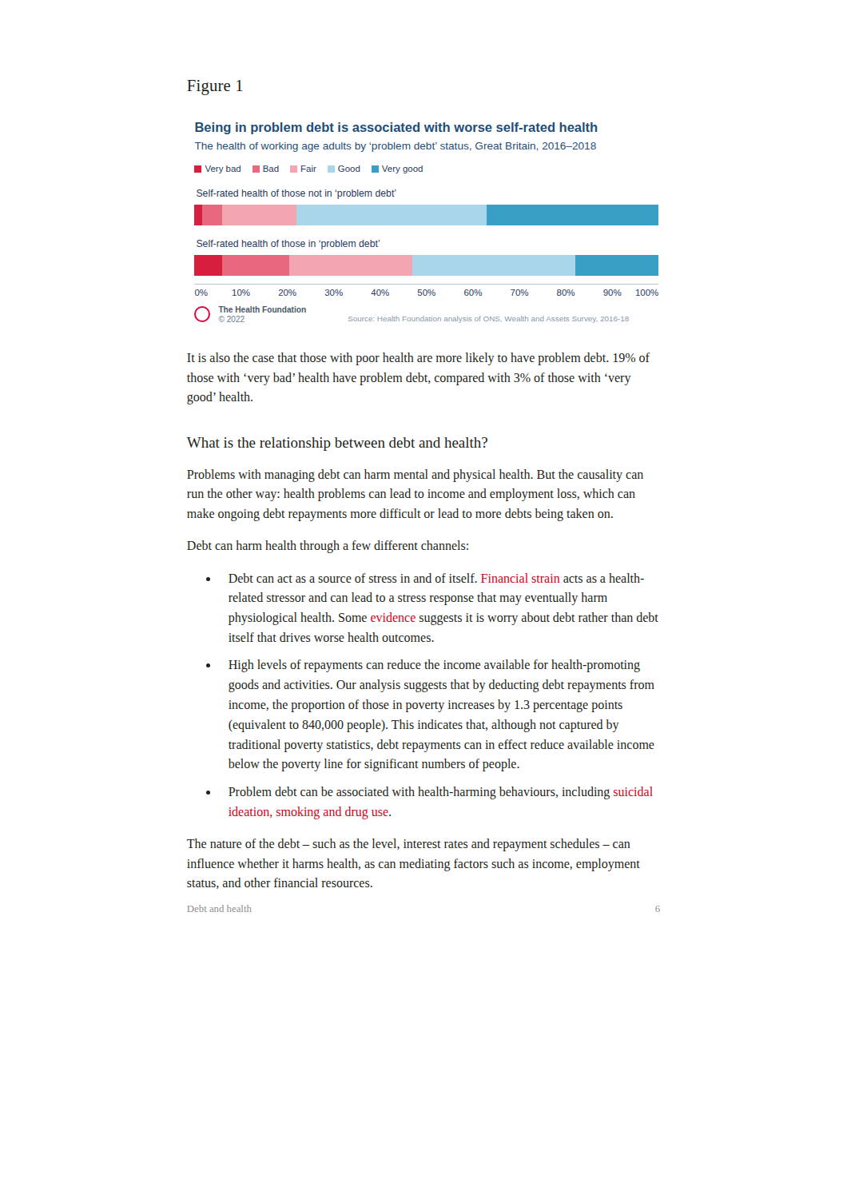Figure 1
Being in problem debt is associated with worse self-rated health
The health of working age adults by ‘problem debt’ status, Great Britain, 2016–2018
Very bad Bad Fair Good Very good
Self-rated health of those not in ‘problem debt’
Self-rated health of those in ‘problem debt’
0% 10% 20% 30% 40% 50% 60% 70% 80% 90% 100%
The Health Foundation
© 2022
Source: Health Foundation analysis of ONS, Wealth and Assets Survey, 2016-18
It is also the case that those with poor health are more likely to have problem debt. 19% of those with ‘very bad’ health have problem debt, compared with 3% of those with ‘very good’ health.
What is the relationship between debt and health?
Problems with managing debt can harm mental and physical health. But the causality can run the other way: health problems can lead to income and employment loss, which can make ongoing debt repayments more difficult or lead to more debts being taken on.
Debt can harm health through a few different channels:
Debt can act as a source of stress in and of itself. Financial strain acts as a health-related stressor and can lead to a stress response that may eventually harm physiological health. Some evidence suggests it is worry about debt rather than debt itself that drives worse health outcomes.
High levels of repayments can reduce the income available for health-promoting goods and activities. Our analysis suggests that by deducting debt repayments from income, the proportion of those in poverty increases by 1.3 percentage points (equivalent to 840,000 people). This indicates that, although not captured by traditional poverty statistics, debt repayments can in effect reduce available income below the poverty line for significant numbers of people.
Problem debt can be associated with health-harming behaviours, including suicidal ideation, smoking and drug use.
The nature of the debt – such as the level, interest rates and repayment schedules – can influence whether it harms health, as can mediating factors such as income, employment status, and other financial resources.
Debt and health 6